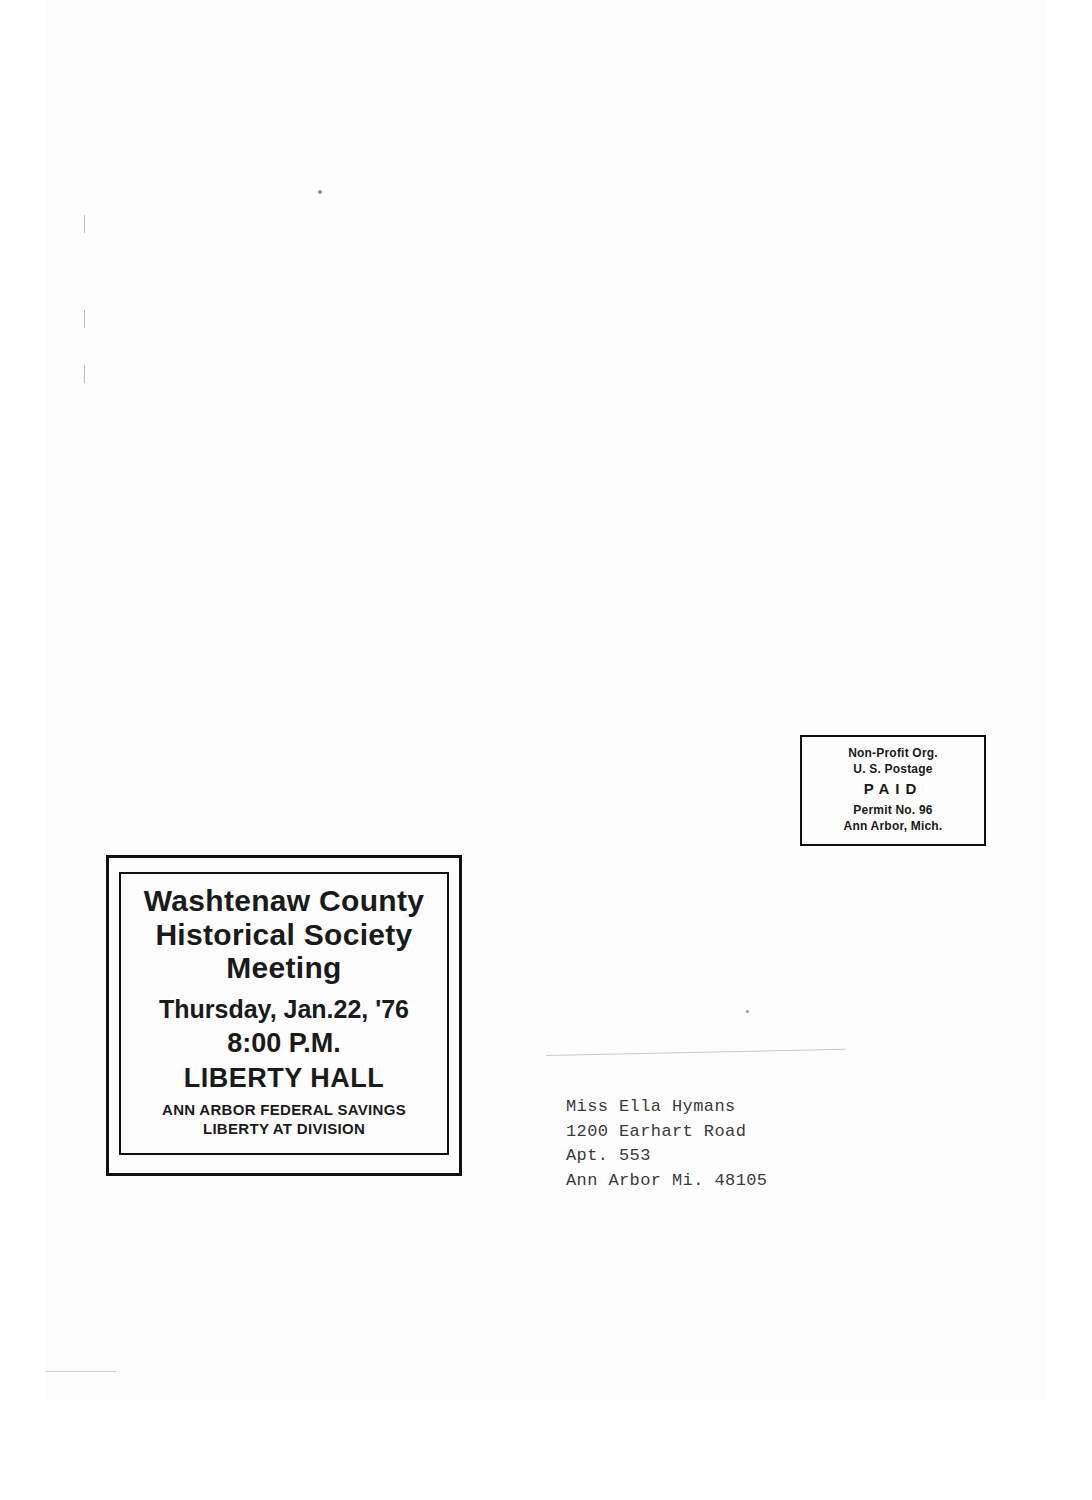Non-Profit Org.
U. S. Postage
PAID
Permit No. 96
Ann Arbor, Mich.
Washtenaw County
Historical Society
Meeting
Thursday, Jan.22, '76
8:00 P.M.
LIBERTY HALL
ANN ARBOR FEDERAL SAVINGS
LIBERTY AT DIVISION
Miss Ella Hymans
1200 Earhart Road
Apt. 553
Ann Arbor Mi. 48105